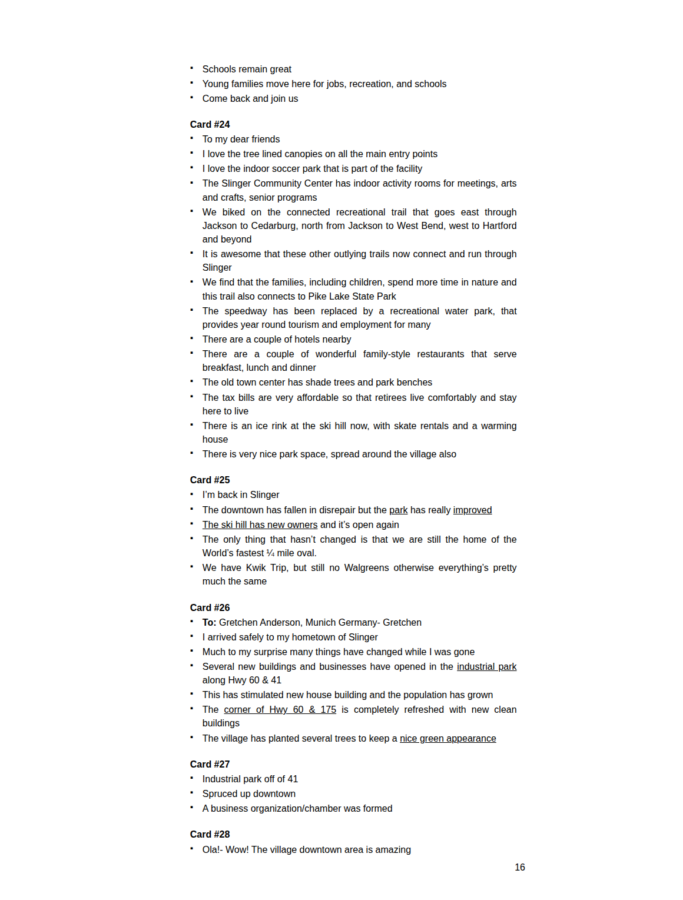Schools remain great
Young families move here for jobs, recreation, and schools
Come back and join us
Card #24
To my dear friends
I love the tree lined canopies on all the main entry points
I love the indoor soccer park that is part of the facility
The Slinger Community Center has indoor activity rooms for meetings, arts and crafts, senior programs
We biked on the connected recreational trail that goes east through Jackson to Cedarburg, north from Jackson to West Bend, west to Hartford and beyond
It is awesome that these other outlying trails now connect and run through Slinger
We find that the families, including children, spend more time in nature and this trail also connects to Pike Lake State Park
The speedway has been replaced by a recreational water park, that provides year round tourism and employment for many
There are a couple of hotels nearby
There are a couple of wonderful family-style restaurants that serve breakfast, lunch and dinner
The old town center has shade trees and park benches
The tax bills are very affordable so that retirees live comfortably and stay here to live
There is an ice rink at the ski hill now, with skate rentals and a warming house
There is very nice park space, spread around the village also
Card #25
I’m back in Slinger
The downtown has fallen in disrepair but the park has really improved
The ski hill has new owners and it’s open again
The only thing that hasn’t changed is that we are still the home of the World’s fastest ¼ mile oval.
We have Kwik Trip, but still no Walgreens otherwise everything’s pretty much the same
Card #26
To: Gretchen Anderson, Munich Germany- Gretchen
I arrived safely to my hometown of Slinger
Much to my surprise many things have changed while I was gone
Several new buildings and businesses have opened in the industrial park along Hwy 60 & 41
This has stimulated new house building and the population has grown
The corner of Hwy 60 & 175 is completely refreshed with new clean buildings
The village has planted several trees to keep a nice green appearance
Card #27
Industrial park off of 41
Spruced up downtown
A business organization/chamber was formed
Card #28
Ola!- Wow! The village downtown area is amazing
16